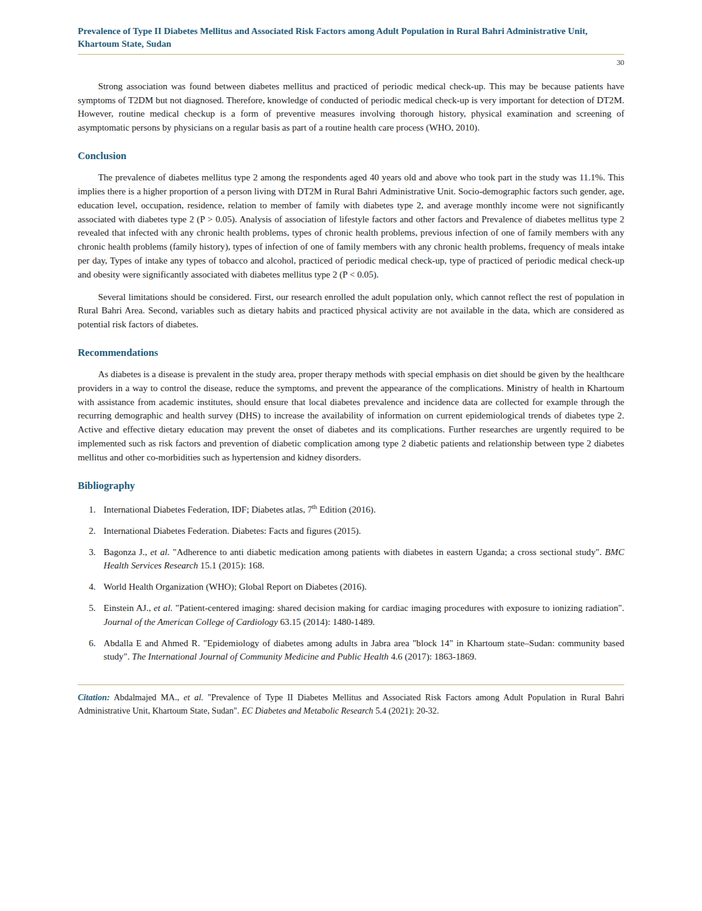Prevalence of Type II Diabetes Mellitus and Associated Risk Factors among Adult Population in Rural Bahri Administrative Unit, Khartoum State, Sudan
30
Strong association was found between diabetes mellitus and practiced of periodic medical check-up. This may be because patients have symptoms of T2DM but not diagnosed. Therefore, knowledge of conducted of periodic medical check-up is very important for detection of DT2M. However, routine medical checkup is a form of preventive measures involving thorough history, physical examination and screening of asymptomatic persons by physicians on a regular basis as part of a routine health care process (WHO, 2010).
Conclusion
The prevalence of diabetes mellitus type 2 among the respondents aged 40 years old and above who took part in the study was 11.1%. This implies there is a higher proportion of a person living with DT2M in Rural Bahri Administrative Unit. Socio-demographic factors such gender, age, education level, occupation, residence, relation to member of family with diabetes type 2, and average monthly income were not significantly associated with diabetes type 2 (P > 0.05). Analysis of association of lifestyle factors and other factors and Prevalence of diabetes mellitus type 2 revealed that infected with any chronic health problems, types of chronic health problems, previous infection of one of family members with any chronic health problems (family history), types of infection of one of family members with any chronic health problems, frequency of meals intake per day, Types of intake any types of tobacco and alcohol, practiced of periodic medical check-up, type of practiced of periodic medical check-up and obesity were significantly associated with diabetes mellitus type 2 (P < 0.05).
Several limitations should be considered. First, our research enrolled the adult population only, which cannot reflect the rest of population in Rural Bahri Area. Second, variables such as dietary habits and practiced physical activity are not available in the data, which are considered as potential risk factors of diabetes.
Recommendations
As diabetes is a disease is prevalent in the study area, proper therapy methods with special emphasis on diet should be given by the healthcare providers in a way to control the disease, reduce the symptoms, and prevent the appearance of the complications. Ministry of health in Khartoum with assistance from academic institutes, should ensure that local diabetes prevalence and incidence data are collected for example through the recurring demographic and health survey (DHS) to increase the availability of information on current epidemiological trends of diabetes type 2. Active and effective dietary education may prevent the onset of diabetes and its complications. Further researches are urgently required to be implemented such as risk factors and prevention of diabetic complication among type 2 diabetic patients and relationship between type 2 diabetes mellitus and other co-morbidities such as hypertension and kidney disorders.
Bibliography
International Diabetes Federation, IDF; Diabetes atlas, 7th Edition (2016).
International Diabetes Federation. Diabetes: Facts and figures (2015).
Bagonza J., et al. "Adherence to anti diabetic medication among patients with diabetes in eastern Uganda; a cross sectional study". BMC Health Services Research 15.1 (2015): 168.
World Health Organization (WHO); Global Report on Diabetes (2016).
Einstein AJ., et al. "Patient-centered imaging: shared decision making for cardiac imaging procedures with exposure to ionizing radiation". Journal of the American College of Cardiology 63.15 (2014): 1480-1489.
Abdalla E and Ahmed R. "Epidemiology of diabetes among adults in Jabra area "block 14" in Khartoum state–Sudan: community based study". The International Journal of Community Medicine and Public Health 4.6 (2017): 1863-1869.
Citation: Abdalmajed MA., et al. "Prevalence of Type II Diabetes Mellitus and Associated Risk Factors among Adult Population in Rural Bahri Administrative Unit, Khartoum State, Sudan". EC Diabetes and Metabolic Research 5.4 (2021): 20-32.